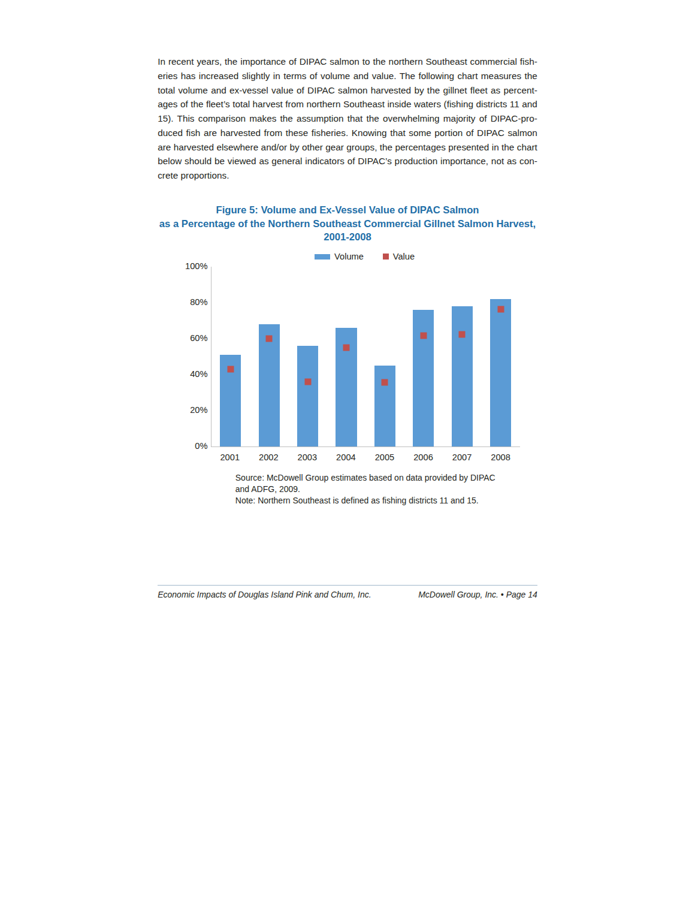In recent years, the importance of DIPAC salmon to the northern Southeast commercial fisheries has increased slightly in terms of volume and value. The following chart measures the total volume and ex-vessel value of DIPAC salmon harvested by the gillnet fleet as percentages of the fleet’s total harvest from northern Southeast inside waters (fishing districts 11 and 15). This comparison makes the assumption that the overwhelming majority of DIPAC-produced fish are harvested from these fisheries. Knowing that some portion of DIPAC salmon are harvested elsewhere and/or by other gear groups, the percentages presented in the chart below should be viewed as general indicators of DIPAC’s production importance, not as concrete proportions.
Figure 5: Volume and Ex-Vessel Value of DIPAC Salmon
as a Percentage of the Northern Southeast Commercial Gillnet Salmon Harvest, 2001-2008
Volume Value
100% 80% 60% 40% 20% 0%
2001 2002 2003 2004 2005 2006 2007 2008
Source: McDowell Group estimates based on data provided by DIPAC
and ADFG, 2009.
Note: Northern Southeast is defined as fishing districts 11 and 15.
Economic Impacts of Douglas Island Pink and Chum, Inc. McDowell Group, Inc. • Page 14